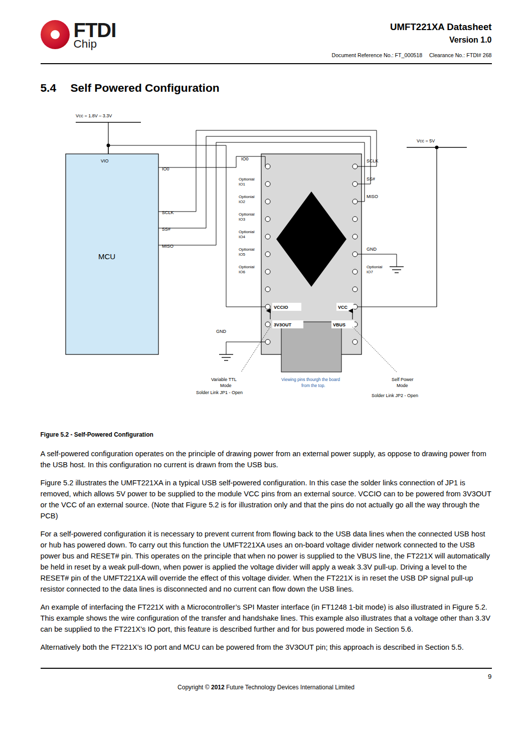FTDI Chip
UMFT221XA Datasheet
Version 1.0
Document Reference No.: FT_000518Clearance No.: FTDI# 268
5.4 Self Powered Configuration
Vcc = 1.8V – 3.3V Vcc = 5V VIO MCU IO0 SCLK SS# MISO IO0 Optionial IO1 Optionial IO2 Optionial IO3 Optionial IO4 Optionial IO5 Optionial IO6 SCLK SS# MISO GND Optionial IO7 VCCIO VCC 3V3OUT VBUS GND Variable TTL Mode Solder Link JP1 - Open Viewing pins thourgh the board from the top. Self Power Mode Solder Link JP2 - Open
Figure 5.2 - Self-Powered Configuration
A self-powered configuration operates on the principle of drawing power from an external power supply, as oppose to drawing power from the USB host. In this configuration no current is drawn from the USB bus.
Figure 5.2 illustrates the UMFT221XA in a typical USB self-powered configuration. In this case the solder links connection of JP1 is removed, which allows 5V power to be supplied to the module VCC pins from an external source. VCCIO can to be powered from 3V3OUT or the VCC of an external source. (Note that Figure 5.2 is for illustration only and that the pins do not actually go all the way through the PCB)
For a self-powered configuration it is necessary to prevent current from flowing back to the USB data lines when the connected USB host or hub has powered down. To carry out this function the UMFT221XA uses an on-board voltage divider network connected to the USB power bus and RESET# pin. This operates on the principle that when no power is supplied to the VBUS line, the FT221X will automatically be held in reset by a weak pull-down, when power is applied the voltage divider will apply a weak 3.3V pull-up. Driving a level to the RESET# pin of the UMFT221XA will override the effect of this voltage divider. When the FT221X is in reset the USB DP signal pull-up resistor connected to the data lines is disconnected and no current can flow down the USB lines.
An example of interfacing the FT221X with a Microcontroller’s SPI Master interface (in FT1248 1-bit mode) is also illustrated in Figure 5.2. This example shows the wire configuration of the transfer and handshake lines. This example also illustrates that a voltage other than 3.3V can be supplied to the FT221X’s IO port, this feature is described further and for bus powered mode in Section 5.6.
Alternatively both the FT221X’s IO port and MCU can be powered from the 3V3OUT pin; this approach is described in Section 5.5.
9
Copyright © 2012 Future Technology Devices International Limited